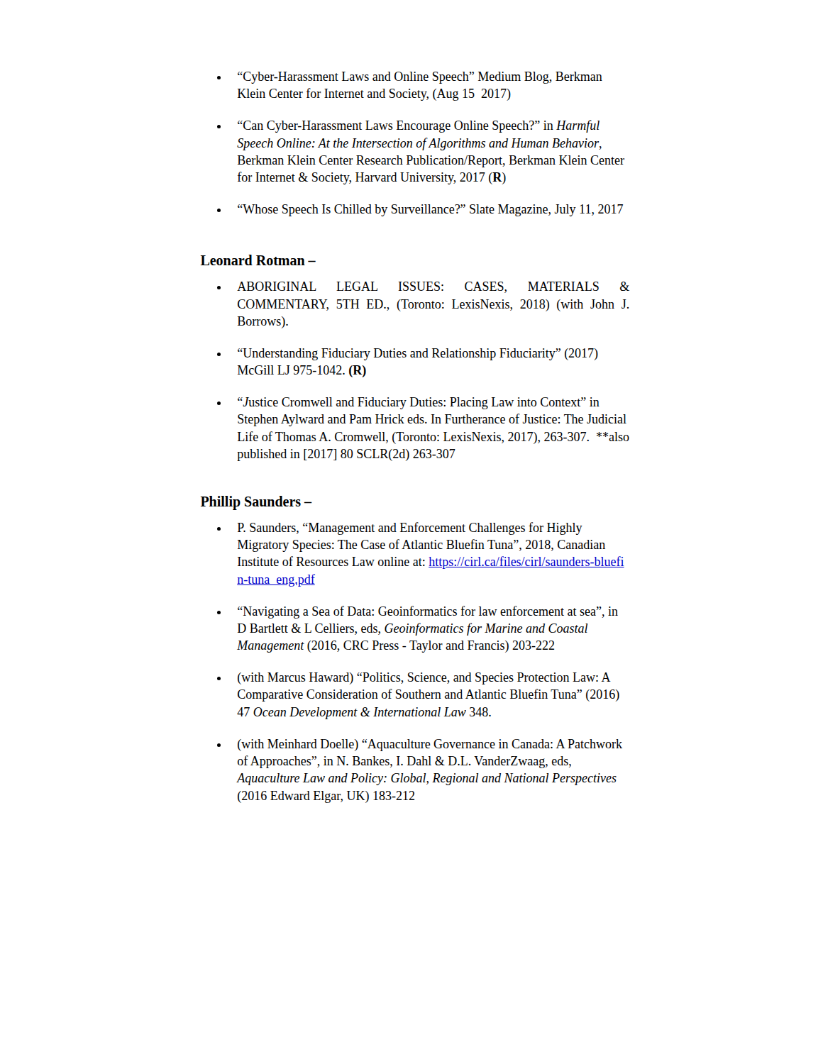“Cyber-Harassment Laws and Online Speech” Medium Blog, Berkman Klein Center for Internet and Society, (Aug 15 2017)
“Can Cyber-Harassment Laws Encourage Online Speech?” in Harmful Speech Online: At the Intersection of Algorithms and Human Behavior, Berkman Klein Center Research Publication/Report, Berkman Klein Center for Internet & Society, Harvard University, 2017 (R)
“Whose Speech Is Chilled by Surveillance?” Slate Magazine, July 11, 2017
Leonard Rotman –
ABORIGINAL LEGAL ISSUES: CASES, MATERIALS & COMMENTARY, 5TH ED., (Toronto: LexisNexis, 2018) (with John J. Borrows).
“Understanding Fiduciary Duties and Relationship Fiduciarity” (2017) McGill LJ 975-1042. (R)
“Justice Cromwell and Fiduciary Duties: Placing Law into Context” in Stephen Aylward and Pam Hrick eds. In Furtherance of Justice: The Judicial Life of Thomas A. Cromwell, (Toronto: LexisNexis, 2017), 263-307. **also published in [2017] 80 SCLR(2d) 263-307
Phillip Saunders –
P. Saunders, “Management and Enforcement Challenges for Highly Migratory Species: The Case of Atlantic Bluefin Tuna”, 2018, Canadian Institute of Resources Law online at: https://cirl.ca/files/cirl/saunders-bluefin-tuna_eng.pdf
“Navigating a Sea of Data: Geoinformatics for law enforcement at sea”, in D Bartlett & L Celliers, eds, Geoinformatics for Marine and Coastal Management (2016, CRC Press - Taylor and Francis) 203-222
(with Marcus Haward) “Politics, Science, and Species Protection Law: A Comparative Consideration of Southern and Atlantic Bluefin Tuna” (2016) 47 Ocean Development & International Law 348.
(with Meinhard Doelle) “Aquaculture Governance in Canada: A Patchwork of Approaches”, in N. Bankes, I. Dahl & D.L. VanderZwaag, eds, Aquaculture Law and Policy: Global, Regional and National Perspectives (2016 Edward Elgar, UK) 183-212